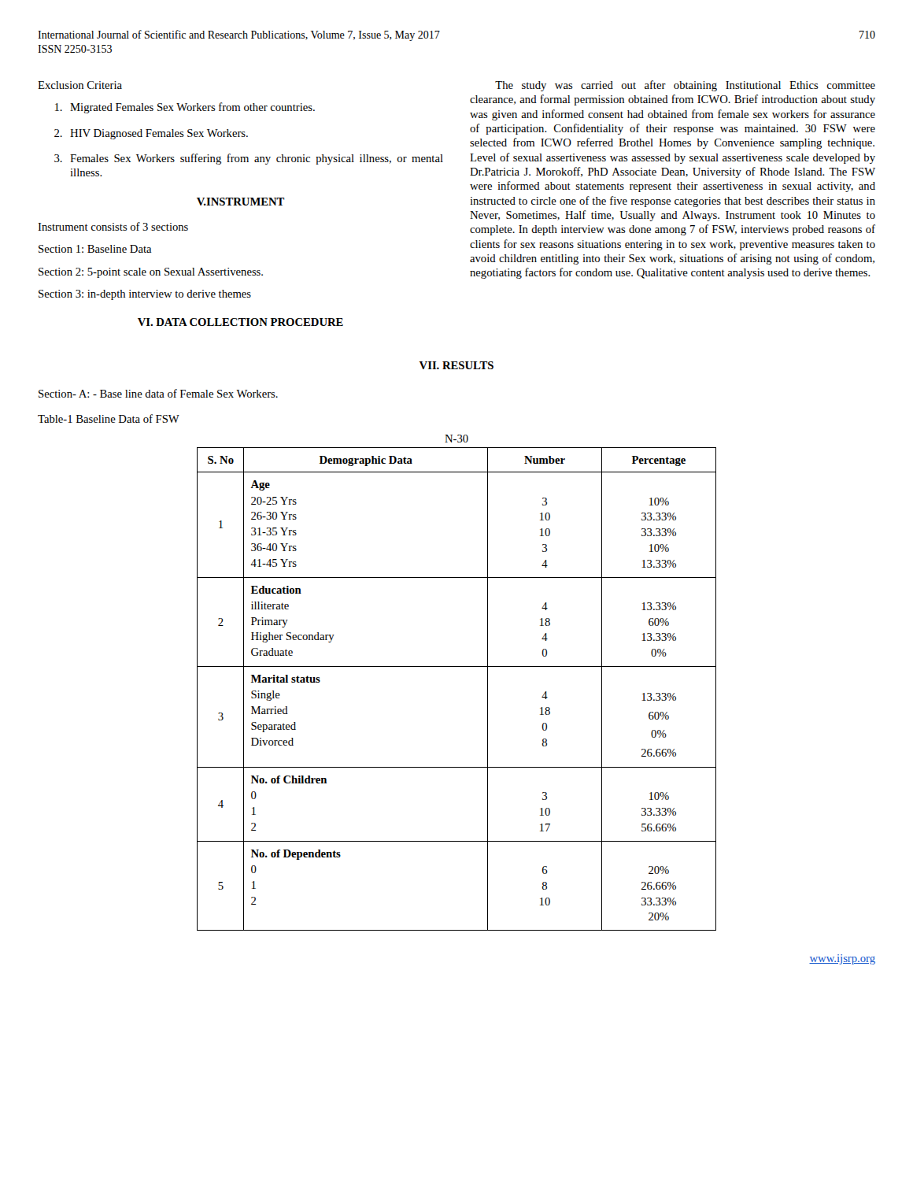International Journal of Scientific and Research Publications, Volume 7, Issue 5, May 2017
ISSN 2250-3153
710
Exclusion Criteria
Migrated Females Sex Workers from other countries.
HIV Diagnosed Females Sex Workers.
Females Sex Workers suffering from any chronic physical illness, or mental illness.
V.INSTRUMENT
Instrument consists of 3 sections
Section 1: Baseline Data
Section 2: 5-point scale on Sexual Assertiveness.
Section 3: in-depth interview to derive themes
VI. DATA COLLECTION PROCEDURE
The study was carried out after obtaining Institutional Ethics committee clearance, and formal permission obtained from ICWO. Brief introduction about study was given and informed consent had obtained from female sex workers for assurance of participation. Confidentiality of their response was maintained. 30 FSW were selected from ICWO referred Brothel Homes by Convenience sampling technique. Level of sexual assertiveness was assessed by sexual assertiveness scale developed by Dr.Patricia J. Morokoff, PhD Associate Dean, University of Rhode Island. The FSW were informed about statements represent their assertiveness in sexual activity, and instructed to circle one of the five response categories that best describes their status in Never, Sometimes, Half time, Usually and Always. Instrument took 10 Minutes to complete. In depth interview was done among 7 of FSW, interviews probed reasons of clients for sex reasons situations entering in to sex work, preventive measures taken to avoid children entitling into their Sex work, situations of arising not using of condom, negotiating factors for condom use. Qualitative content analysis used to derive themes.
VII. RESULTS
Section- A: - Base line data of Female Sex Workers.
Table-1 Baseline Data of FSW
N-30
| S. No | Demographic Data | Number | Percentage |
| --- | --- | --- | --- |
| 1 | Age 20-25 Yrs 26-30 Yrs 31-35 Yrs 36-40 Yrs 41-45 Yrs | 3 10 10 3 4 | 10% 33.33% 33.33% 10% 13.33% |
| 2 | Education illiterate Primary Higher Secondary Graduate | 4 18 4 0 | 13.33% 60% 13.33% 0% |
| 3 | Marital status Single Married Separated Divorced | 4 18 0 8 | 13.33% 60% 0% 26.66% |
| 4 | No. of Children 0 1 2 | 3 10 17 | 10% 33.33% 56.66% |
| 5 | No. of Dependents 0 1 2 | 6 8 10 | 20% 26.66% 33.33% 20% |
www.ijsrp.org